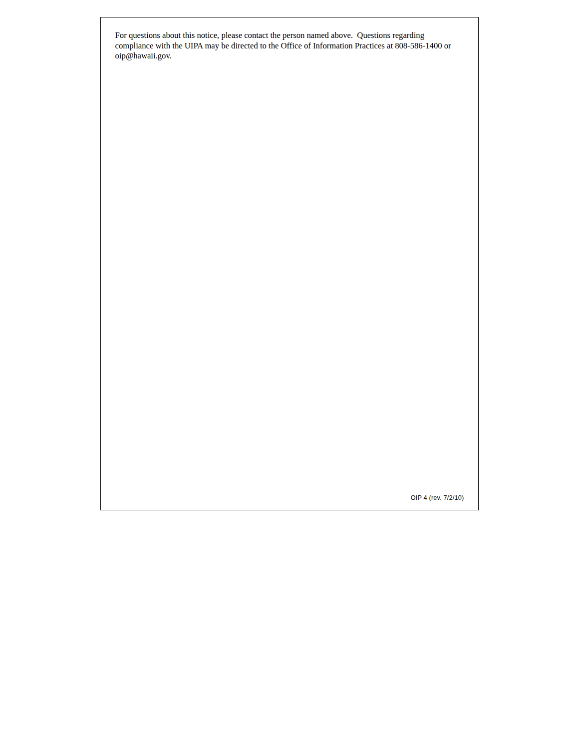For questions about this notice, please contact the person named above. Questions regarding compliance with the UIPA may be directed to the Office of Information Practices at 808-586-1400 or oip@hawaii.gov.
OIP 4 (rev. 7/2/10)